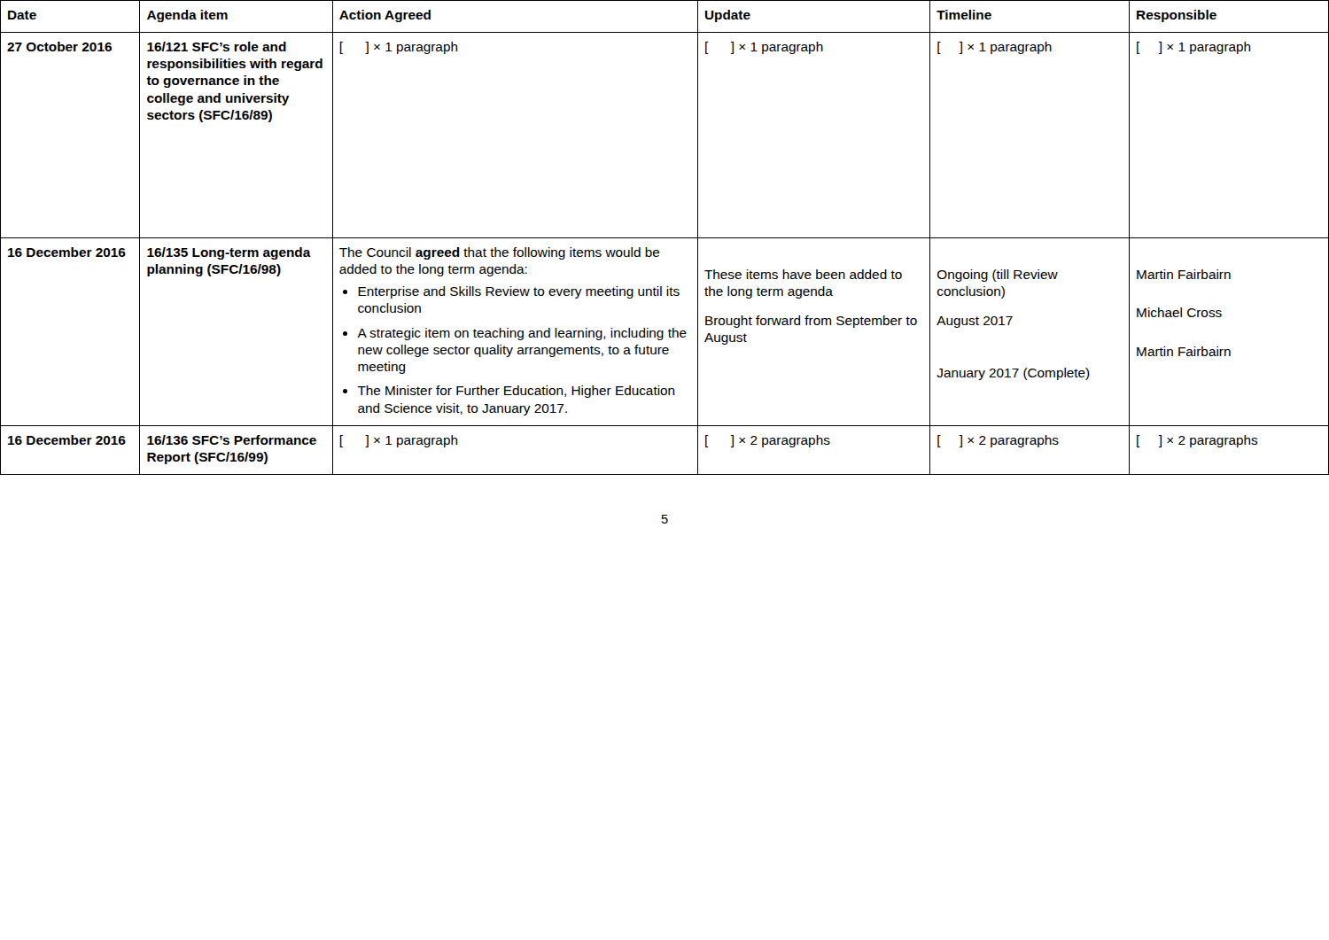| Date | Agenda item | Action Agreed | Update | Timeline | Responsible |
| --- | --- | --- | --- | --- | --- |
| 27 October 2016 | 16/121 SFC’s role and responsibilities with regard to governance in the college and university sectors (SFC/16/89) | [ ] × 1 paragraph | [ ] × 1 paragraph | [ ] × 1 paragraph | [ ] × 1 paragraph |
| 16 December 2016 | 16/135 Long-term agenda planning (SFC/16/98) | The Council agreed that the following items would be added to the long term agenda: Enterprise and Skills Review to every meeting until its conclusion A strategic item on teaching and learning, including the new college sector quality arrangements, to a future meeting The Minister for Further Education, Higher Education and Science visit, to January 2017. | These items have been added to the long term agenda Brought forward from September to August | Ongoing (till Review conclusion) August 2017 January 2017 (Complete) | Martin Fairbairn Michael Cross Martin Fairbairn |
| 16 December 2016 | 16/136 SFC’s Performance Report (SFC/16/99) | [ ] × 1 paragraph | [ ] × 2 paragraphs | [ ] × 2 paragraphs | [ ] × 2 paragraphs |
5